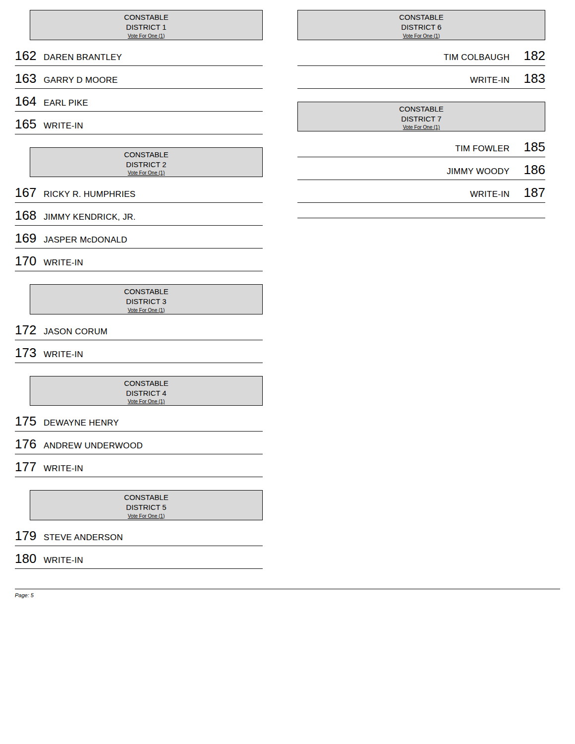CONSTABLE
DISTRICT 1
Vote For One (1)
162 DAREN BRANTLEY
163 GARRY D MOORE
164 EARL PIKE
165 WRITE-IN
CONSTABLE
DISTRICT 2
Vote For One (1)
167 RICKY R. HUMPHRIES
168 JIMMY KENDRICK, JR.
169 JASPER McDONALD
170 WRITE-IN
CONSTABLE
DISTRICT 3
Vote For One (1)
172 JASON CORUM
173 WRITE-IN
CONSTABLE
DISTRICT 4
Vote For One (1)
175 DEWAYNE HENRY
176 ANDREW UNDERWOOD
177 WRITE-IN
CONSTABLE
DISTRICT 5
Vote For One (1)
179 STEVE ANDERSON
180 WRITE-IN
CONSTABLE
DISTRICT 6
Vote For One (1)
TIM COLBAUGH 182
WRITE-IN 183
CONSTABLE
DISTRICT 7
Vote For One (1)
TIM FOWLER 185
JIMMY WOODY 186
WRITE-IN 187
Page: 5